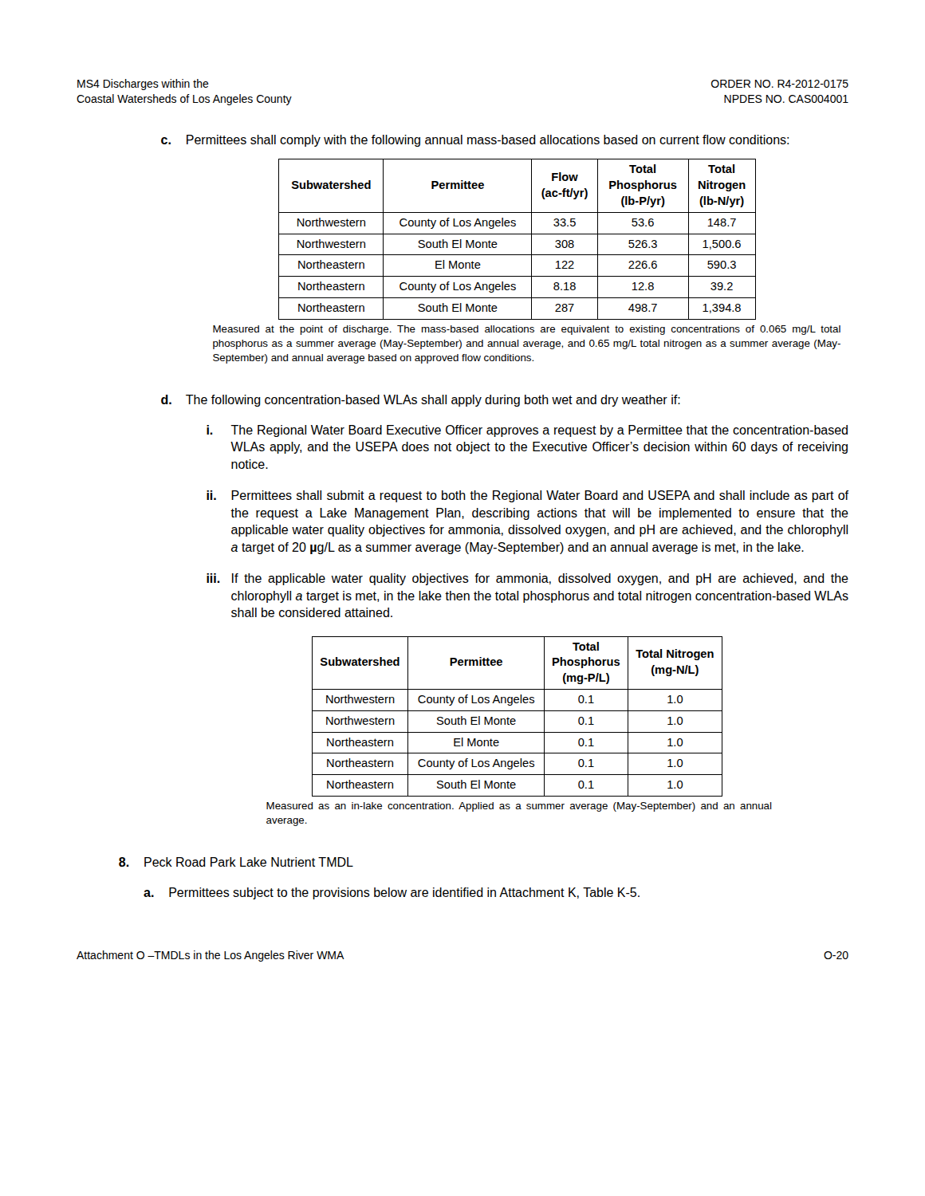MS4 Discharges within the Coastal Watersheds of Los Angeles County
ORDER NO. R4-2012-0175 NPDES NO. CAS004001
c.
Permittees shall comply with the following annual mass-based allocations based on current flow conditions:
| Subwatershed | Permittee | Flow (ac-ft/yr) | Total Phosphorus (lb-P/yr) | Total Nitrogen (lb-N/yr) |
| --- | --- | --- | --- | --- |
| Northwestern | County of Los Angeles | 33.5 | 53.6 | 148.7 |
| Northwestern | South El Monte | 308 | 526.3 | 1,500.6 |
| Northeastern | El Monte | 122 | 226.6 | 590.3 |
| Northeastern | County of Los Angeles | 8.18 | 12.8 | 39.2 |
| Northeastern | South El Monte | 287 | 498.7 | 1,394.8 |
Measured at the point of discharge. The mass-based allocations are equivalent to existing concentrations of 0.065 mg/L total phosphorus as a summer average (May-September) and annual average, and 0.65 mg/L total nitrogen as a summer average (May-September) and annual average based on approved flow conditions.
d.
The following concentration-based WLAs shall apply during both wet and dry weather if:
i.
The Regional Water Board Executive Officer approves a request by a Permittee that the concentration-based WLAs apply, and the USEPA does not object to the Executive Officer’s decision within 60 days of receiving notice.
ii.
Permittees shall submit a request to both the Regional Water Board and USEPA and shall include as part of the request a Lake Management Plan, describing actions that will be implemented to ensure that the applicable water quality objectives for ammonia, dissolved oxygen, and pH are achieved, and the chlorophyll a target of 20 µg/L as a summer average (May-September) and an annual average is met, in the lake.
iii.
If the applicable water quality objectives for ammonia, dissolved oxygen, and pH are achieved, and the chlorophyll a target is met, in the lake then the total phosphorus and total nitrogen concentration-based WLAs shall be considered attained.
| Subwatershed | Permittee | Total Phosphorus (mg-P/L) | Total Nitrogen (mg-N/L) |
| --- | --- | --- | --- |
| Northwestern | County of Los Angeles | 0.1 | 1.0 |
| Northwestern | South El Monte | 0.1 | 1.0 |
| Northeastern | El Monte | 0.1 | 1.0 |
| Northeastern | County of Los Angeles | 0.1 | 1.0 |
| Northeastern | South El Monte | 0.1 | 1.0 |
Measured as an in-lake concentration. Applied as a summer average (May-September) and an annual average.
8.
Peck Road Park Lake Nutrient TMDL
a.
Permittees subject to the provisions below are identified in Attachment K, Table K-5.
Attachment O –TMDLs in the Los Angeles River WMA
O-20